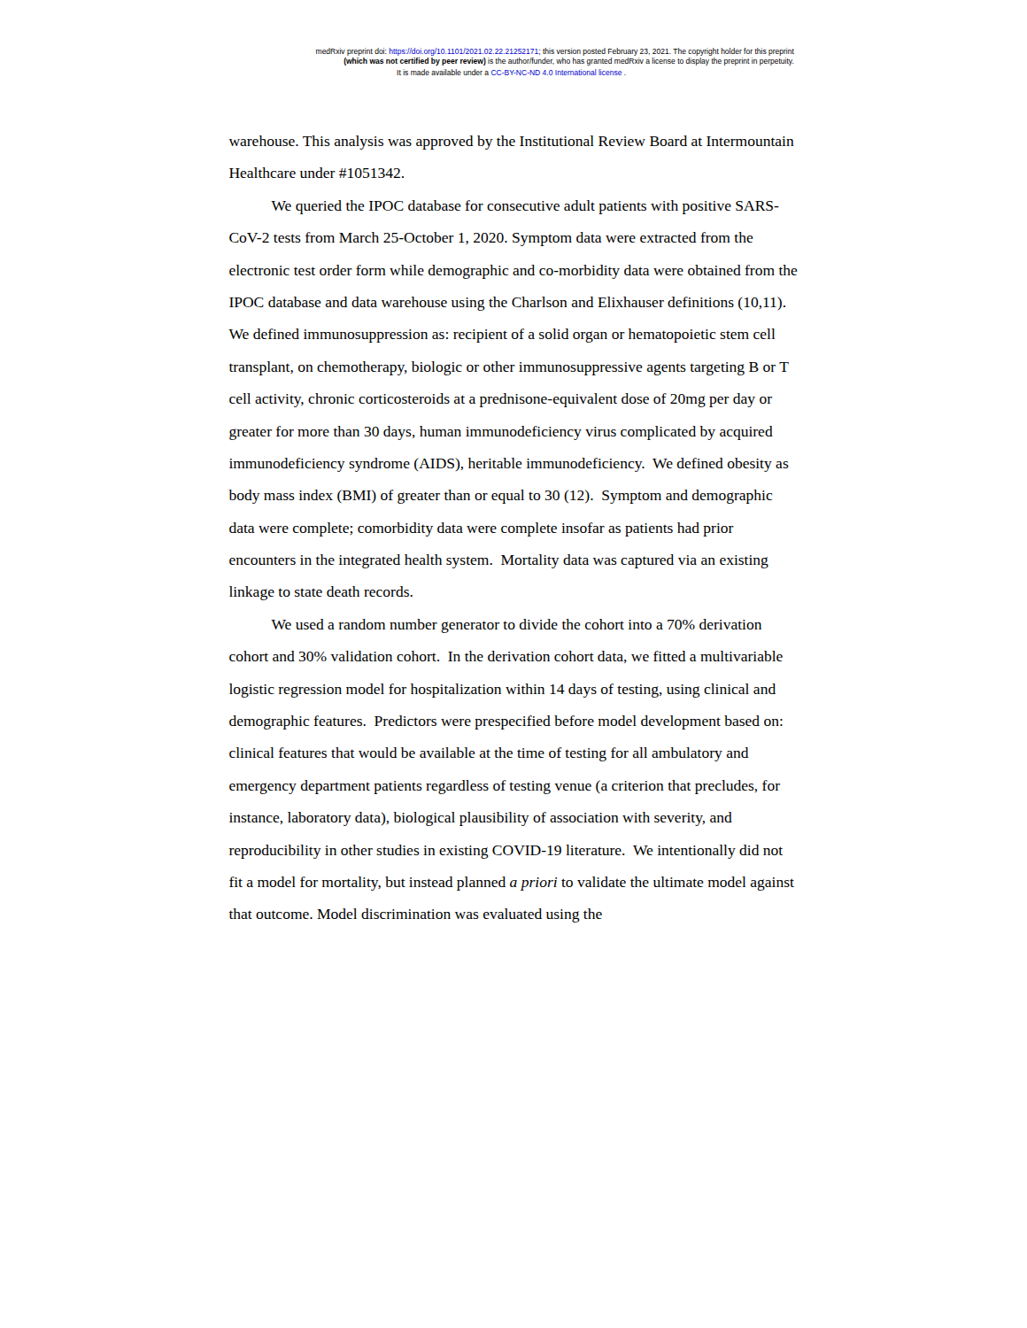medRxiv preprint doi: https://doi.org/10.1101/2021.02.22.21252171; this version posted February 23, 2021. The copyright holder for this preprint
(which was not certified by peer review) is the author/funder, who has granted medRxiv a license to display the preprint in perpetuity.
It is made available under a CC-BY-NC-ND 4.0 International license .
warehouse. This analysis was approved by the Institutional Review Board at Intermountain Healthcare under #1051342.
We queried the IPOC database for consecutive adult patients with positive SARS-CoV-2 tests from March 25-October 1, 2020. Symptom data were extracted from the electronic test order form while demographic and co-morbidity data were obtained from the IPOC database and data warehouse using the Charlson and Elixhauser definitions (10,11). We defined immunosuppression as: recipient of a solid organ or hematopoietic stem cell transplant, on chemotherapy, biologic or other immunosuppressive agents targeting B or T cell activity, chronic corticosteroids at a prednisone-equivalent dose of 20mg per day or greater for more than 30 days, human immunodeficiency virus complicated by acquired immunodeficiency syndrome (AIDS), heritable immunodeficiency. We defined obesity as body mass index (BMI) of greater than or equal to 30 (12). Symptom and demographic data were complete; comorbidity data were complete insofar as patients had prior encounters in the integrated health system. Mortality data was captured via an existing linkage to state death records.
We used a random number generator to divide the cohort into a 70% derivation cohort and 30% validation cohort. In the derivation cohort data, we fitted a multivariable logistic regression model for hospitalization within 14 days of testing, using clinical and demographic features. Predictors were prespecified before model development based on: clinical features that would be available at the time of testing for all ambulatory and emergency department patients regardless of testing venue (a criterion that precludes, for instance, laboratory data), biological plausibility of association with severity, and reproducibility in other studies in existing COVID-19 literature. We intentionally did not fit a model for mortality, but instead planned a priori to validate the ultimate model against that outcome. Model discrimination was evaluated using the